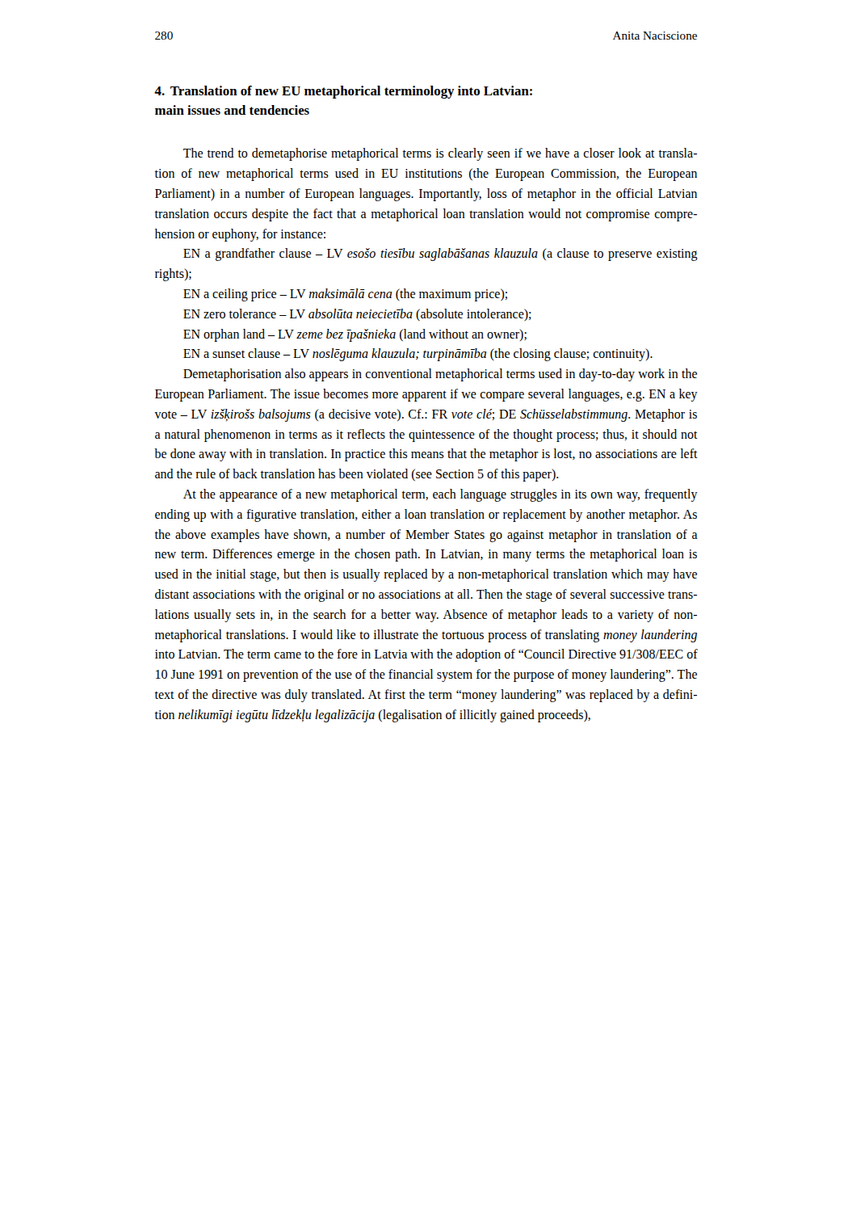280 Anita Naciscione
4. Translation of new EU metaphorical terminology into Latvian:
main issues and tendencies
The trend to demetaphorise metaphorical terms is clearly seen if we have a closer look at translation of new metaphorical terms used in EU institutions (the European Commission, the European Parliament) in a number of European languages. Importantly, loss of metaphor in the official Latvian translation occurs despite the fact that a metaphorical loan translation would not compromise comprehension or euphony, for instance:
EN a grandfather clause – LV esošo tiesību saglabāšanas klauzula (a clause to preserve existing rights);
EN a ceiling price – LV maksimālā cena (the maximum price);
EN zero tolerance – LV absolūta neiecietība (absolute intolerance);
EN orphan land – LV zeme bez īpašnieka (land without an owner);
EN a sunset clause – LV noslēguma klauzula; turpināmība (the closing clause; continuity).
Demetaphorisation also appears in conventional metaphorical terms used in day-to-day work in the European Parliament. The issue becomes more apparent if we compare several languages, e.g. EN a key vote – LV izšķirošs balsojums (a decisive vote). Cf.: FR vote clé; DE Schüsselabstimmung. Metaphor is a natural phenomenon in terms as it reflects the quintessence of the thought process; thus, it should not be done away with in translation. In practice this means that the metaphor is lost, no associations are left and the rule of back translation has been violated (see Section 5 of this paper).
At the appearance of a new metaphorical term, each language struggles in its own way, frequently ending up with a figurative translation, either a loan translation or replacement by another metaphor. As the above examples have shown, a number of Member States go against metaphor in translation of a new term. Differences emerge in the chosen path. In Latvian, in many terms the metaphorical loan is used in the initial stage, but then is usually replaced by a non-metaphorical translation which may have distant associations with the original or no associations at all. Then the stage of several successive translations usually sets in, in the search for a better way. Absence of metaphor leads to a variety of nonmetaphorical translations. I would like to illustrate the tortuous process of translating money laundering into Latvian. The term came to the fore in Latvia with the adoption of “Council Directive 91/308/EEC of 10 June 1991 on prevention of the use of the financial system for the purpose of money laundering”. The text of the directive was duly translated. At first the term “money laundering” was replaced by a definition nelikumīgi iegūtu līdzekļu legalizācija (legalisation of illicitly gained proceeds),